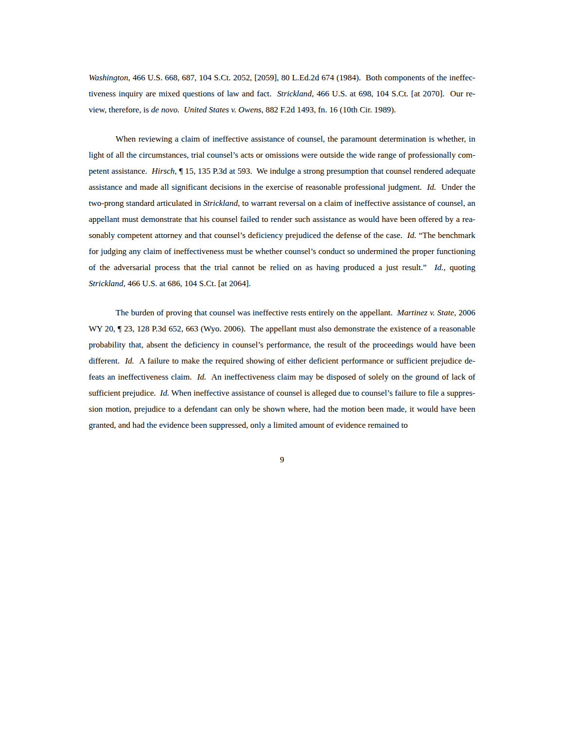Washington, 466 U.S. 668, 687, 104 S.Ct. 2052, [2059], 80 L.Ed.2d 674 (1984). Both components of the ineffectiveness inquiry are mixed questions of law and fact. Strickland, 466 U.S. at 698, 104 S.Ct. [at 2070]. Our review, therefore, is de novo. United States v. Owens, 882 F.2d 1493, fn. 16 (10th Cir. 1989).
When reviewing a claim of ineffective assistance of counsel, the paramount determination is whether, in light of all the circumstances, trial counsel’s acts or omissions were outside the wide range of professionally competent assistance. Hirsch, ¶ 15, 135 P.3d at 593. We indulge a strong presumption that counsel rendered adequate assistance and made all significant decisions in the exercise of reasonable professional judgment. Id. Under the two-prong standard articulated in Strickland, to warrant reversal on a claim of ineffective assistance of counsel, an appellant must demonstrate that his counsel failed to render such assistance as would have been offered by a reasonably competent attorney and that counsel’s deficiency prejudiced the defense of the case. Id. “The benchmark for judging any claim of ineffectiveness must be whether counsel’s conduct so undermined the proper functioning of the adversarial process that the trial cannot be relied on as having produced a just result.” Id., quoting Strickland, 466 U.S. at 686, 104 S.Ct. [at 2064].
The burden of proving that counsel was ineffective rests entirely on the appellant. Martinez v. State, 2006 WY 20, ¶ 23, 128 P.3d 652, 663 (Wyo. 2006). The appellant must also demonstrate the existence of a reasonable probability that, absent the deficiency in counsel’s performance, the result of the proceedings would have been different. Id. A failure to make the required showing of either deficient performance or sufficient prejudice defeats an ineffectiveness claim. Id. An ineffectiveness claim may be disposed of solely on the ground of lack of sufficient prejudice. Id. When ineffective assistance of counsel is alleged due to counsel’s failure to file a suppression motion, prejudice to a defendant can only be shown where, had the motion been made, it would have been granted, and had the evidence been suppressed, only a limited amount of evidence remained to
9